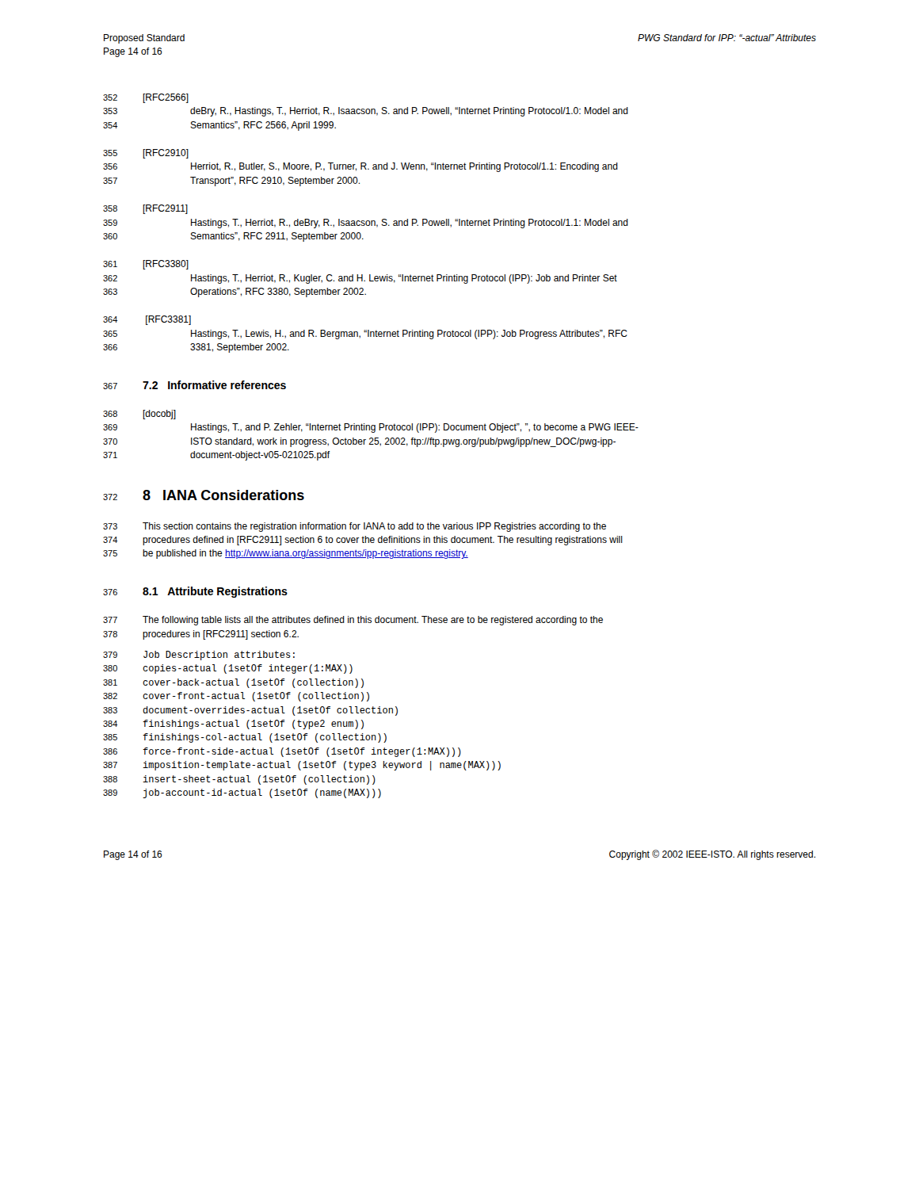Proposed Standard
Page 14 of 16
PWG Standard for IPP: “-actual” Attributes
352
[RFC2566]
353
deBry, R., Hastings, T., Herriot, R., Isaacson, S. and P. Powell, “Internet Printing Protocol/1.0: Model and
354
Semantics”, RFC 2566, April 1999.
355
[RFC2910]
356
Herriot, R., Butler, S., Moore, P., Turner, R. and J. Wenn, “Internet Printing Protocol/1.1: Encoding and
357
Transport”, RFC 2910, September 2000.
358
[RFC2911]
359
Hastings, T., Herriot, R., deBry, R., Isaacson, S. and P. Powell, “Internet Printing Protocol/1.1: Model and
360
Semantics”, RFC 2911, September 2000.
361
[RFC3380]
362
Hastings, T., Herriot, R., Kugler, C. and H. Lewis, “Internet Printing Protocol (IPP): Job and Printer Set
363
Operations”, RFC 3380, September 2002.
364
[RFC3381]
365
Hastings, T., Lewis, H., and R. Bergman, “Internet Printing Protocol (IPP): Job Progress Attributes”, RFC
366
3381, September 2002.
367
7.2 Informative references
368
[docobj]
369
Hastings, T., and P. Zehler, “Internet Printing Protocol (IPP): Document Object”, ”, to become a PWG IEEE-
370
ISTO standard, work in progress, October 25, 2002, ftp://ftp.pwg.org/pub/pwg/ipp/new_DOC/pwg-ipp-
371
document-object-v05-021025.pdf
372
8 IANA Considerations
373
This section contains the registration information for IANA to add to the various IPP Registries according to the
374
procedures defined in [RFC2911] section 6 to cover the definitions in this document. The resulting registrations will
375
be published in the http://www.iana.org/assignments/ipp-registrations registry.
376
8.1 Attribute Registrations
377
The following table lists all the attributes defined in this document. These are to be registered according to the
378
procedures in [RFC2911] section 6.2.
379
Job Description attributes:
380
copies-actual (1setOf integer(1:MAX))
381
cover-back-actual (1setOf (collection))
382
cover-front-actual (1setOf (collection))
383
document-overrides-actual (1setOf collection)
384
finishings-actual (1setOf (type2 enum))
385
finishings-col-actual (1setOf (collection))
386
force-front-side-actual (1setOf (1setOf integer(1:MAX)))
387
imposition-template-actual (1setOf (type3 keyword | name(MAX)))
388
insert-sheet-actual (1setOf (collection))
389
job-account-id-actual (1setOf (name(MAX)))
Page 14 of 16
Copyright © 2002 IEEE-ISTO. All rights reserved.